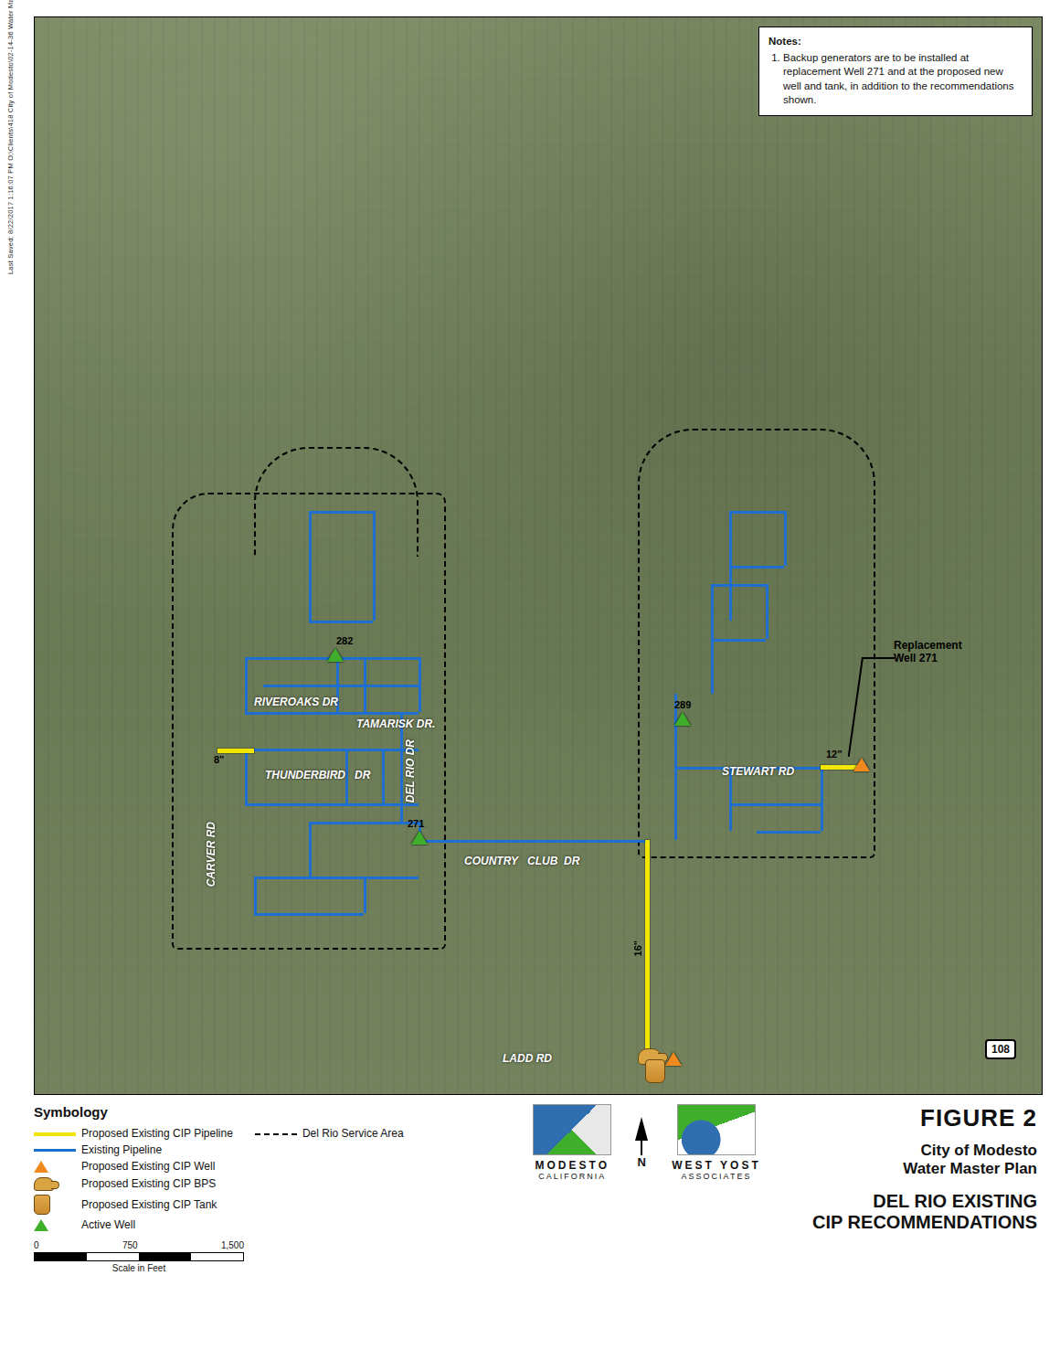Last Saved: 8/22/2017 1:16:07 PM O:\Clients\418 City of Modesto\02-14-36 Water Master Plan\GIS\Figures\Outlying TM's\Fig2_Del Rio Ex CIP.mxd nthoman
Notes:
Backup generators are to be installed at replacement Well 271 and at the proposed new well and tank, in addition to the recommendations shown.
8"
12"
16"
282
271
289
Replacement
Well 271
108
RIVEROAKS DR
TAMARISK DR.
THUNDERBIRD DR
DEL RIO DR
CARVER RD
COUNTRY CLUB DR
STEWART RD
LADD RD
Symbology
| | Proposed Existing CIP Pipeline | | Del Rio Service Area |
| | Existing Pipeline | | |
| | Proposed Existing CIP Well | | |
| | Proposed Existing CIP BPS | | |
| | Proposed Existing CIP Tank | | |
| | Active Well | | |
07501,500
Scale in Feet
MODESTO
CALIFORNIA
N
WEST YOST
ASSOCIATES
FIGURE 2
City of Modesto
Water Master Plan
DEL RIO EXISTING
CIP RECOMMENDATIONS